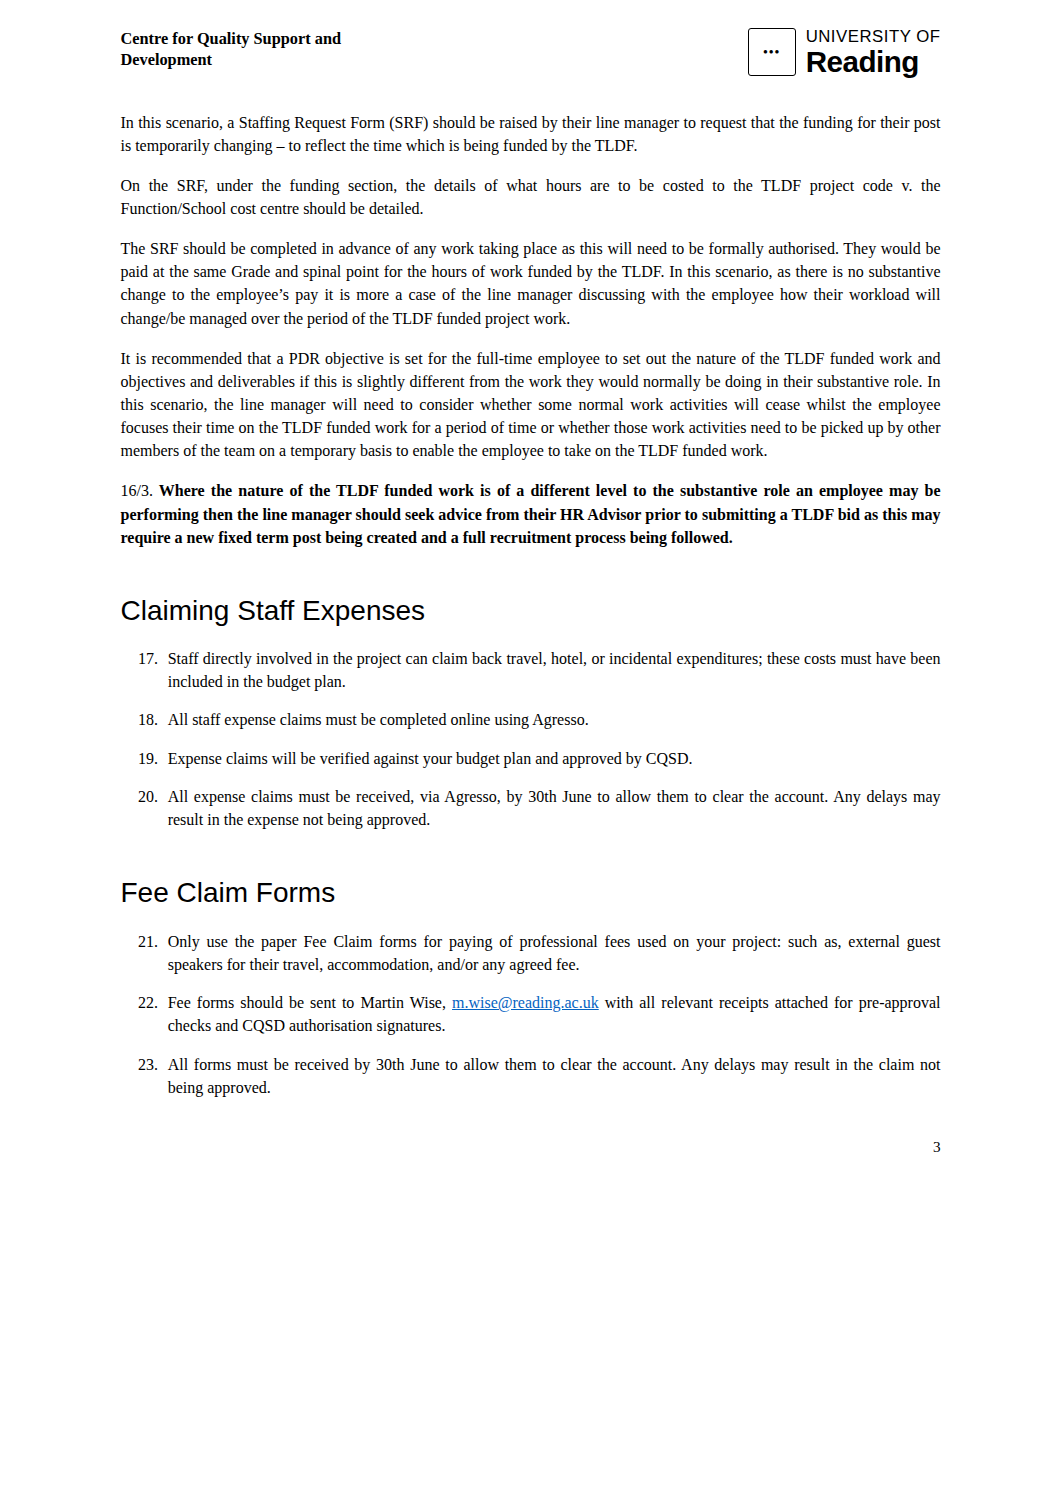Centre for Quality Support and
Development
●●●
UNIVERSITY OF
Reading
In this scenario, a Staffing Request Form (SRF) should be raised by their line manager to request that the funding for their post is temporarily changing – to reflect the time which is being funded by the TLDF.
On the SRF, under the funding section, the details of what hours are to be costed to the TLDF project code v. the Function/School cost centre should be detailed.
The SRF should be completed in advance of any work taking place as this will need to be formally authorised. They would be paid at the same Grade and spinal point for the hours of work funded by the TLDF. In this scenario, as there is no substantive change to the employee’s pay it is more a case of the line manager discussing with the employee how their workload will change/be managed over the period of the TLDF funded project work.
It is recommended that a PDR objective is set for the full-time employee to set out the nature of the TLDF funded work and objectives and deliverables if this is slightly different from the work they would normally be doing in their substantive role. In this scenario, the line manager will need to consider whether some normal work activities will cease whilst the employee focuses their time on the TLDF funded work for a period of time or whether those work activities need to be picked up by other members of the team on a temporary basis to enable the employee to take on the TLDF funded work.
16/3. Where the nature of the TLDF funded work is of a different level to the substantive role an employee may be performing then the line manager should seek advice from their HR Advisor prior to submitting a TLDF bid as this may require a new fixed term post being created and a full recruitment process being followed.
Claiming Staff Expenses
Staff directly involved in the project can claim back travel, hotel, or incidental expenditures; these costs must have been included in the budget plan.
All staff expense claims must be completed online using Agresso.
Expense claims will be verified against your budget plan and approved by CQSD.
All expense claims must be received, via Agresso, by 30th June to allow them to clear the account. Any delays may result in the expense not being approved.
Fee Claim Forms
Only use the paper Fee Claim forms for paying of professional fees used on your project: such as, external guest speakers for their travel, accommodation, and/or any agreed fee.
Fee forms should be sent to Martin Wise, m.wise@reading.ac.uk with all relevant receipts attached for pre-approval checks and CQSD authorisation signatures.
All forms must be received by 30th June to allow them to clear the account. Any delays may result in the claim not being approved.
3